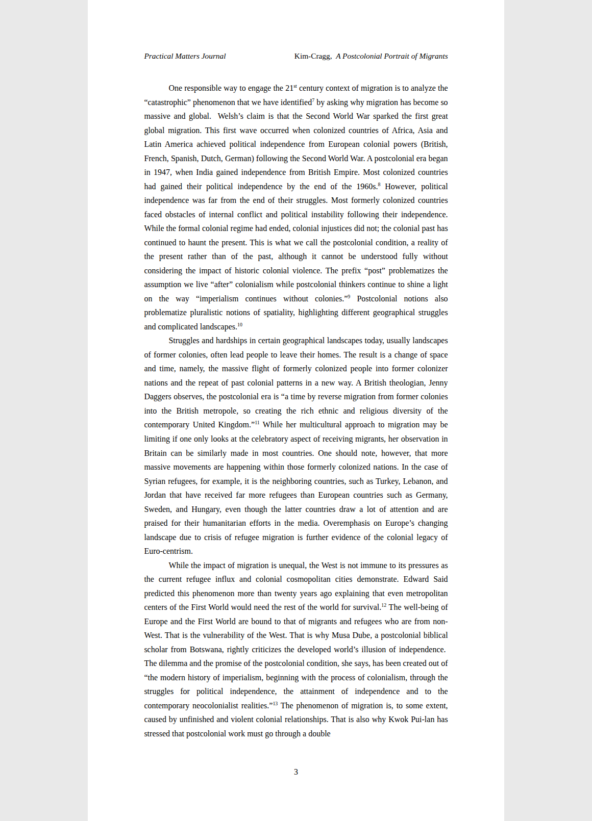Practical Matters Journal Kim-Cragg, A Postcolonial Portrait of Migrants
One responsible way to engage the 21st century context of migration is to analyze the “catastrophic” phenomenon that we have identified7 by asking why migration has become so massive and global. Welsh’s claim is that the Second World War sparked the first great global migration. This first wave occurred when colonized countries of Africa, Asia and Latin America achieved political independence from European colonial powers (British, French, Spanish, Dutch, German) following the Second World War. A postcolonial era began in 1947, when India gained independence from British Empire. Most colonized countries had gained their political independence by the end of the 1960s.8 However, political independence was far from the end of their struggles. Most formerly colonized countries faced obstacles of internal conflict and political instability following their independence. While the formal colonial regime had ended, colonial injustices did not; the colonial past has continued to haunt the present. This is what we call the postcolonial condition, a reality of the present rather than of the past, although it cannot be understood fully without considering the impact of historic colonial violence. The prefix “post” problematizes the assumption we live “after” colonialism while postcolonial thinkers continue to shine a light on the way “imperialism continues without colonies.”9 Postcolonial notions also problematize pluralistic notions of spatiality, highlighting different geographical struggles and complicated landscapes.10
Struggles and hardships in certain geographical landscapes today, usually landscapes of former colonies, often lead people to leave their homes. The result is a change of space and time, namely, the massive flight of formerly colonized people into former colonizer nations and the repeat of past colonial patterns in a new way. A British theologian, Jenny Daggers observes, the postcolonial era is “a time by reverse migration from former colonies into the British metropole, so creating the rich ethnic and religious diversity of the contemporary United Kingdom.”11 While her multicultural approach to migration may be limiting if one only looks at the celebratory aspect of receiving migrants, her observation in Britain can be similarly made in most countries. One should note, however, that more massive movements are happening within those formerly colonized nations. In the case of Syrian refugees, for example, it is the neighboring countries, such as Turkey, Lebanon, and Jordan that have received far more refugees than European countries such as Germany, Sweden, and Hungary, even though the latter countries draw a lot of attention and are praised for their humanitarian efforts in the media. Overemphasis on Europe’s changing landscape due to crisis of refugee migration is further evidence of the colonial legacy of Euro-centrism.
While the impact of migration is unequal, the West is not immune to its pressures as the current refugee influx and colonial cosmopolitan cities demonstrate. Edward Said predicted this phenomenon more than twenty years ago explaining that even metropolitan centers of the First World would need the rest of the world for survival.12 The well-being of Europe and the First World are bound to that of migrants and refugees who are from non-West. That is the vulnerability of the West. That is why Musa Dube, a postcolonial biblical scholar from Botswana, rightly criticizes the developed world’s illusion of independence. The dilemma and the promise of the postcolonial condition, she says, has been created out of “the modern history of imperialism, beginning with the process of colonialism, through the struggles for political independence, the attainment of independence and to the contemporary neocolonialist realities.”13 The phenomenon of migration is, to some extent, caused by unfinished and violent colonial relationships. That is also why Kwok Pui-lan has stressed that postcolonial work must go through a double
3